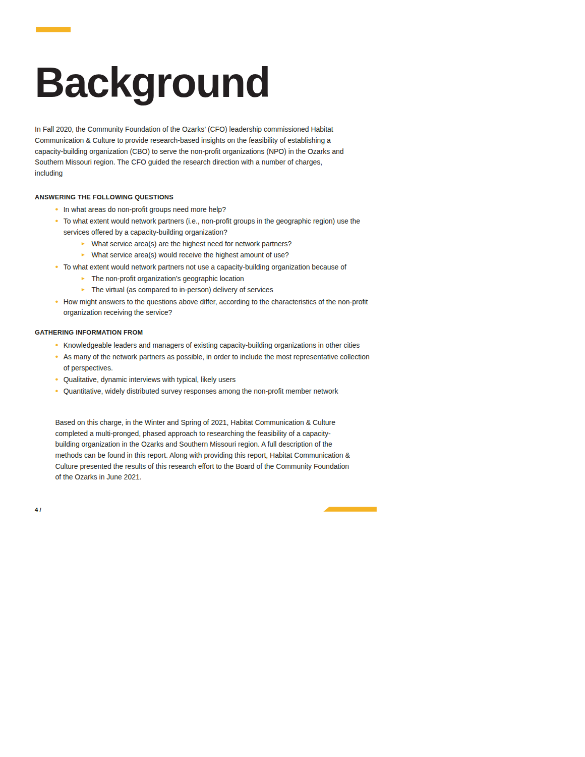Background
In Fall 2020, the Community Foundation of the Ozarks’ (CFO) leadership commissioned Habitat Communication & Culture to provide research-based insights on the feasibility of establishing a capacity-building organization (CBO) to serve the non-profit organizations (NPO) in the Ozarks and Southern Missouri region. The CFO guided the research direction with a number of charges, including
Answering the following questions
In what areas do non-profit groups need more help?
To what extent would network partners (i.e., non-profit groups in the geographic region) use the services offered by a capacity-building organization?
What service area(s) are the highest need for network partners?
What service area(s) would receive the highest amount of use?
To what extent would network partners not use a capacity-building organization because of
The non-profit organization’s geographic location
The virtual (as compared to in-person) delivery of services
How might answers to the questions above differ, according to the characteristics of the non-profit organization receiving the service?
Gathering information from
Knowledgeable leaders and managers of existing capacity-building organizations in other cities
As many of the network partners as possible, in order to include the most representative collection of perspectives.
Qualitative, dynamic interviews with typical, likely users
Quantitative, widely distributed survey responses among the non-profit member network
Based on this charge, in the Winter and Spring of 2021, Habitat Communication & Culture completed a multi-pronged, phased approach to researching the feasibility of a capacity-building organization in the Ozarks and Southern Missouri region. A full description of the methods can be found in this report. Along with providing this report, Habitat Communication & Culture presented the results of this research effort to the Board of the Community Foundation of the Ozarks in June 2021.
4 /